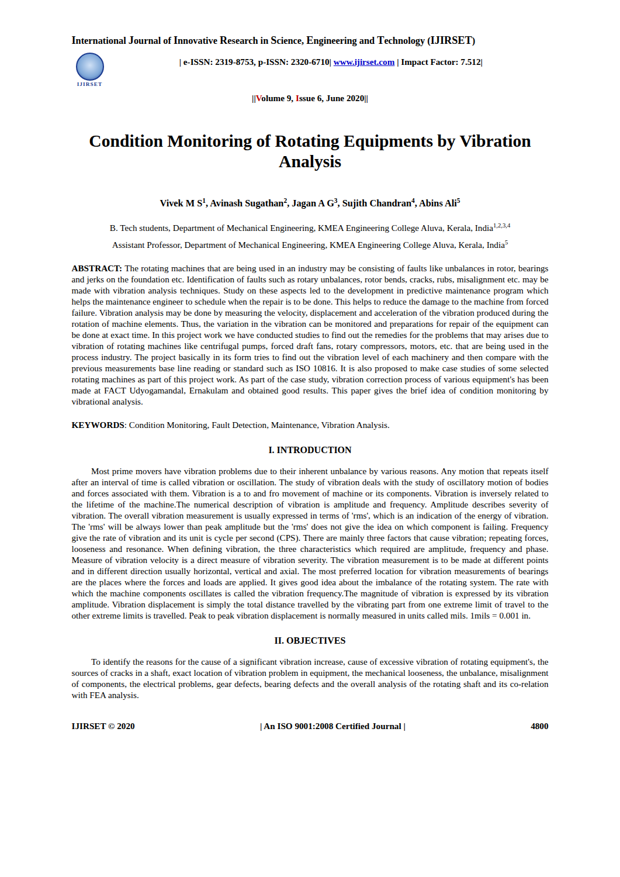International Journal of Innovative Research in Science, Engineering and Technology (IJIRSET)
IJIRSET
| e-ISSN: 2319-8753, p-ISSN: 2320-6710| www.ijirset.com | Impact Factor: 7.512|
||Volume 9, Issue 6, June 2020||
Condition Monitoring of Rotating Equipments by Vibration Analysis
Vivek M S1, Avinash Sugathan2, Jagan A G3, Sujith Chandran4, Abins Ali5
B. Tech students, Department of Mechanical Engineering, KMEA Engineering College Aluva, Kerala, India1,2,3,4
Assistant Professor, Department of Mechanical Engineering, KMEA Engineering College Aluva, Kerala, India5
ABSTRACT: The rotating machines that are being used in an industry may be consisting of faults like unbalances in rotor, bearings and jerks on the foundation etc. Identification of faults such as rotary unbalances, rotor bends, cracks, rubs, misalignment etc. may be made with vibration analysis techniques. Study on these aspects led to the development in predictive maintenance program which helps the maintenance engineer to schedule when the repair is to be done. This helps to reduce the damage to the machine from forced failure. Vibration analysis may be done by measuring the velocity, displacement and acceleration of the vibration produced during the rotation of machine elements. Thus, the variation in the vibration can be monitored and preparations for repair of the equipment can be done at exact time. In this project work we have conducted studies to find out the remedies for the problems that may arises due to vibration of rotating machines like centrifugal pumps, forced draft fans, rotary compressors, motors, etc. that are being used in the process industry. The project basically in its form tries to find out the vibration level of each machinery and then compare with the previous measurements base line reading or standard such as ISO 10816. It is also proposed to make case studies of some selected rotating machines as part of this project work. As part of the case study, vibration correction process of various equipment's has been made at FACT Udyogamandal, Ernakulam and obtained good results. This paper gives the brief idea of condition monitoring by vibrational analysis.
KEYWORDS: Condition Monitoring, Fault Detection, Maintenance, Vibration Analysis.
I. INTRODUCTION
Most prime movers have vibration problems due to their inherent unbalance by various reasons. Any motion that repeats itself after an interval of time is called vibration or oscillation. The study of vibration deals with the study of oscillatory motion of bodies and forces associated with them. Vibration is a to and fro movement of machine or its components. Vibration is inversely related to the lifetime of the machine.The numerical description of vibration is amplitude and frequency. Amplitude describes severity of vibration. The overall vibration measurement is usually expressed in terms of 'rms', which is an indication of the energy of vibration. The 'rms' will be always lower than peak amplitude but the 'rms' does not give the idea on which component is failing. Frequency give the rate of vibration and its unit is cycle per second (CPS). There are mainly three factors that cause vibration; repeating forces, looseness and resonance. When defining vibration, the three characteristics which required are amplitude, frequency and phase. Measure of vibration velocity is a direct measure of vibration severity. The vibration measurement is to be made at different points and in different direction usually horizontal, vertical and axial. The most preferred location for vibration measurements of bearings are the places where the forces and loads are applied. It gives good idea about the imbalance of the rotating system. The rate with which the machine components oscillates is called the vibration frequency.The magnitude of vibration is expressed by its vibration amplitude. Vibration displacement is simply the total distance travelled by the vibrating part from one extreme limit of travel to the other extreme limits is travelled. Peak to peak vibration displacement is normally measured in units called mils. 1mils = 0.001 in.
II. OBJECTIVES
To identify the reasons for the cause of a significant vibration increase, cause of excessive vibration of rotating equipment's, the sources of cracks in a shaft, exact location of vibration problem in equipment, the mechanical looseness, the unbalance, misalignment of components, the electrical problems, gear defects, bearing defects and the overall analysis of the rotating shaft and its co-relation with FEA analysis.
IJIRSET © 2020
| An ISO 9001:2008 Certified Journal |
4800